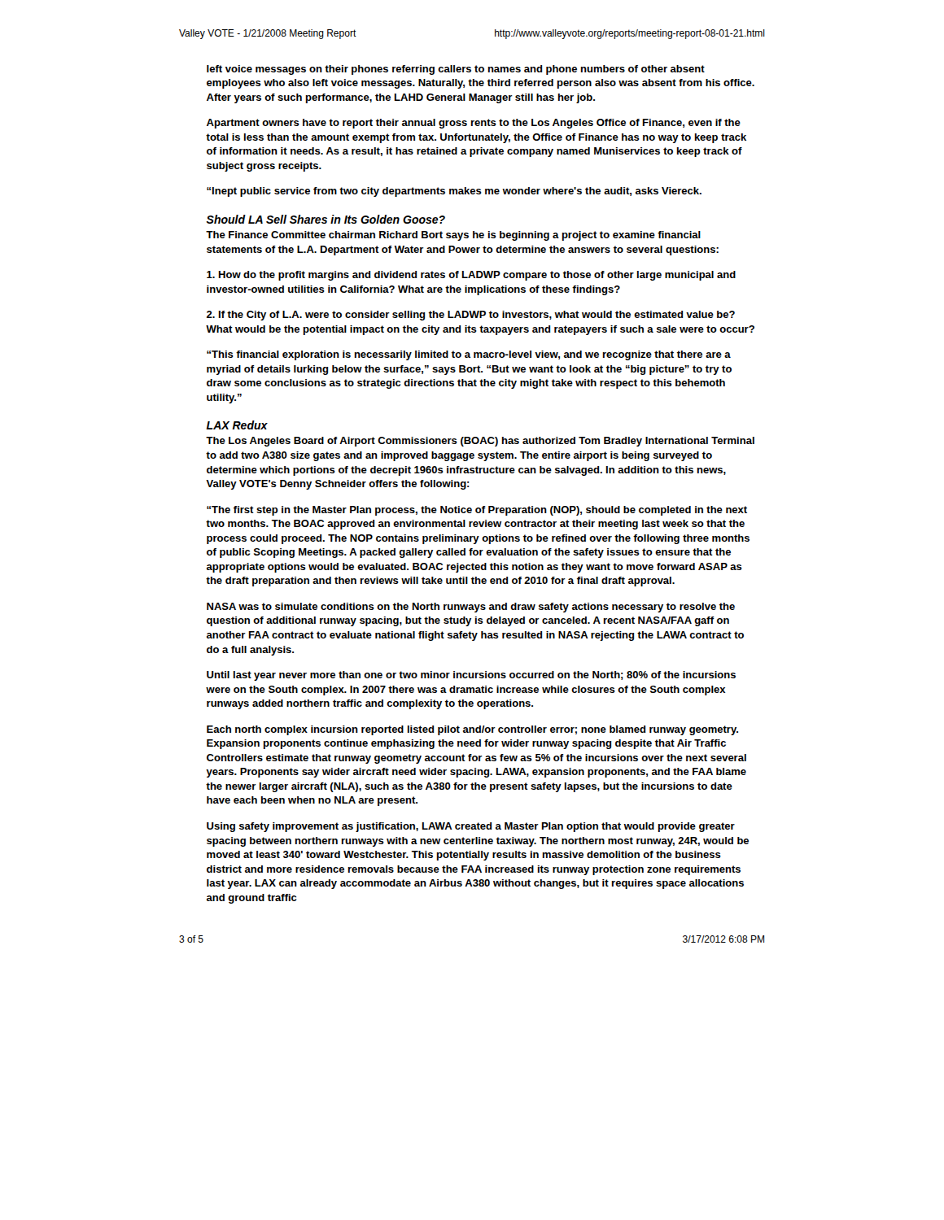Valley VOTE - 1/21/2008 Meeting Report
http://www.valleyvote.org/reports/meeting-report-08-01-21.html
left voice messages on their phones referring callers to names and phone numbers of other absent employees who also left voice messages. Naturally, the third referred person also was absent from his office. After years of such performance, the LAHD General Manager still has her job.
Apartment owners have to report their annual gross rents to the Los Angeles Office of Finance, even if the total is less than the amount exempt from tax. Unfortunately, the Office of Finance has no way to keep track of information it needs. As a result, it has retained a private company named Muniservices to keep track of subject gross receipts.
“Inept public service from two city departments makes me wonder where's the audit, asks Viereck.
Should LA Sell Shares in Its Golden Goose?
The Finance Committee chairman Richard Bort says he is beginning a project to examine financial statements of the L.A. Department of Water and Power to determine the answers to several questions:
1. How do the profit margins and dividend rates of LADWP compare to those of other large municipal and investor-owned utilities in California? What are the implications of these findings?
2. If the City of L.A. were to consider selling the LADWP to investors, what would the estimated value be? What would be the potential impact on the city and its taxpayers and ratepayers if such a sale were to occur?
“This financial exploration is necessarily limited to a macro-level view, and we recognize that there are a myriad of details lurking below the surface,” says Bort. “But we want to look at the “big picture” to try to draw some conclusions as to strategic directions that the city might take with respect to this behemoth utility.”
LAX Redux
The Los Angeles Board of Airport Commissioners (BOAC) has authorized Tom Bradley International Terminal to add two A380 size gates and an improved baggage system. The entire airport is being surveyed to determine which portions of the decrepit 1960s infrastructure can be salvaged. In addition to this news, Valley VOTE's Denny Schneider offers the following:
“The first step in the Master Plan process, the Notice of Preparation (NOP), should be completed in the next two months. The BOAC approved an environmental review contractor at their meeting last week so that the process could proceed. The NOP contains preliminary options to be refined over the following three months of public Scoping Meetings. A packed gallery called for evaluation of the safety issues to ensure that the appropriate options would be evaluated. BOAC rejected this notion as they want to move forward ASAP as the draft preparation and then reviews will take until the end of 2010 for a final draft approval.
NASA was to simulate conditions on the North runways and draw safety actions necessary to resolve the question of additional runway spacing, but the study is delayed or canceled. A recent NASA/FAA gaff on another FAA contract to evaluate national flight safety has resulted in NASA rejecting the LAWA contract to do a full analysis.
Until last year never more than one or two minor incursions occurred on the North; 80% of the incursions were on the South complex. In 2007 there was a dramatic increase while closures of the South complex runways added northern traffic and complexity to the operations.
Each north complex incursion reported listed pilot and/or controller error; none blamed runway geometry. Expansion proponents continue emphasizing the need for wider runway spacing despite that Air Traffic Controllers estimate that runway geometry account for as few as 5% of the incursions over the next several years. Proponents say wider aircraft need wider spacing. LAWA, expansion proponents, and the FAA blame the newer larger aircraft (NLA), such as the A380 for the present safety lapses, but the incursions to date have each been when no NLA are present.
Using safety improvement as justification, LAWA created a Master Plan option that would provide greater spacing between northern runways with a new centerline taxiway. The northern most runway, 24R, would be moved at least 340' toward Westchester. This potentially results in massive demolition of the business district and more residence removals because the FAA increased its runway protection zone requirements last year. LAX can already accommodate an Airbus A380 without changes, but it requires space allocations and ground traffic
3 of 5
3/17/2012 6:08 PM